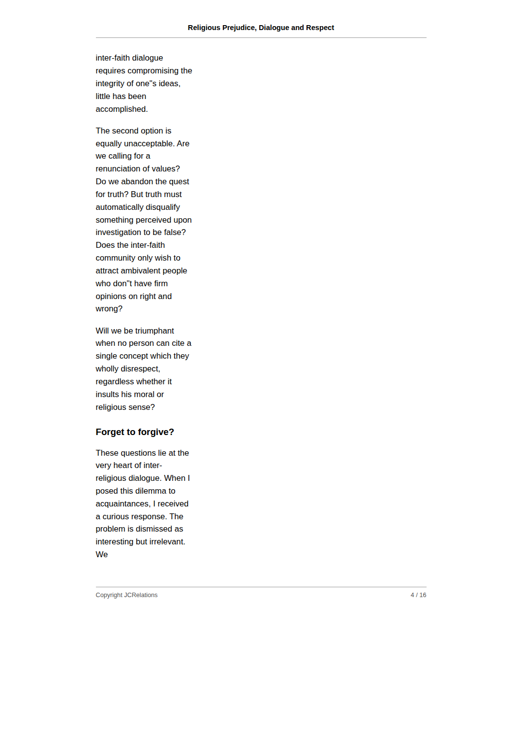Religious Prejudice, Dialogue and Respect
inter-faith dialogue requires compromising the integrity of one"s ideas, little has been accomplished.
The second option is equally unacceptable. Are we calling for a renunciation of values? Do we abandon the quest for truth? But truth must automatically disqualify something perceived upon investigation to be false? Does the inter-faith community only wish to attract ambivalent people who don"t have firm opinions on right and wrong?
Will we be triumphant when no person can cite a single concept which they wholly disrespect, regardless whether it insults his moral or religious sense?
Forget to forgive?
These questions lie at the very heart of inter-religious dialogue. When I posed this dilemma to acquaintances, I received a curious response. The problem is dismissed as interesting but irrelevant. We
Copyright JCRelations 4 / 16